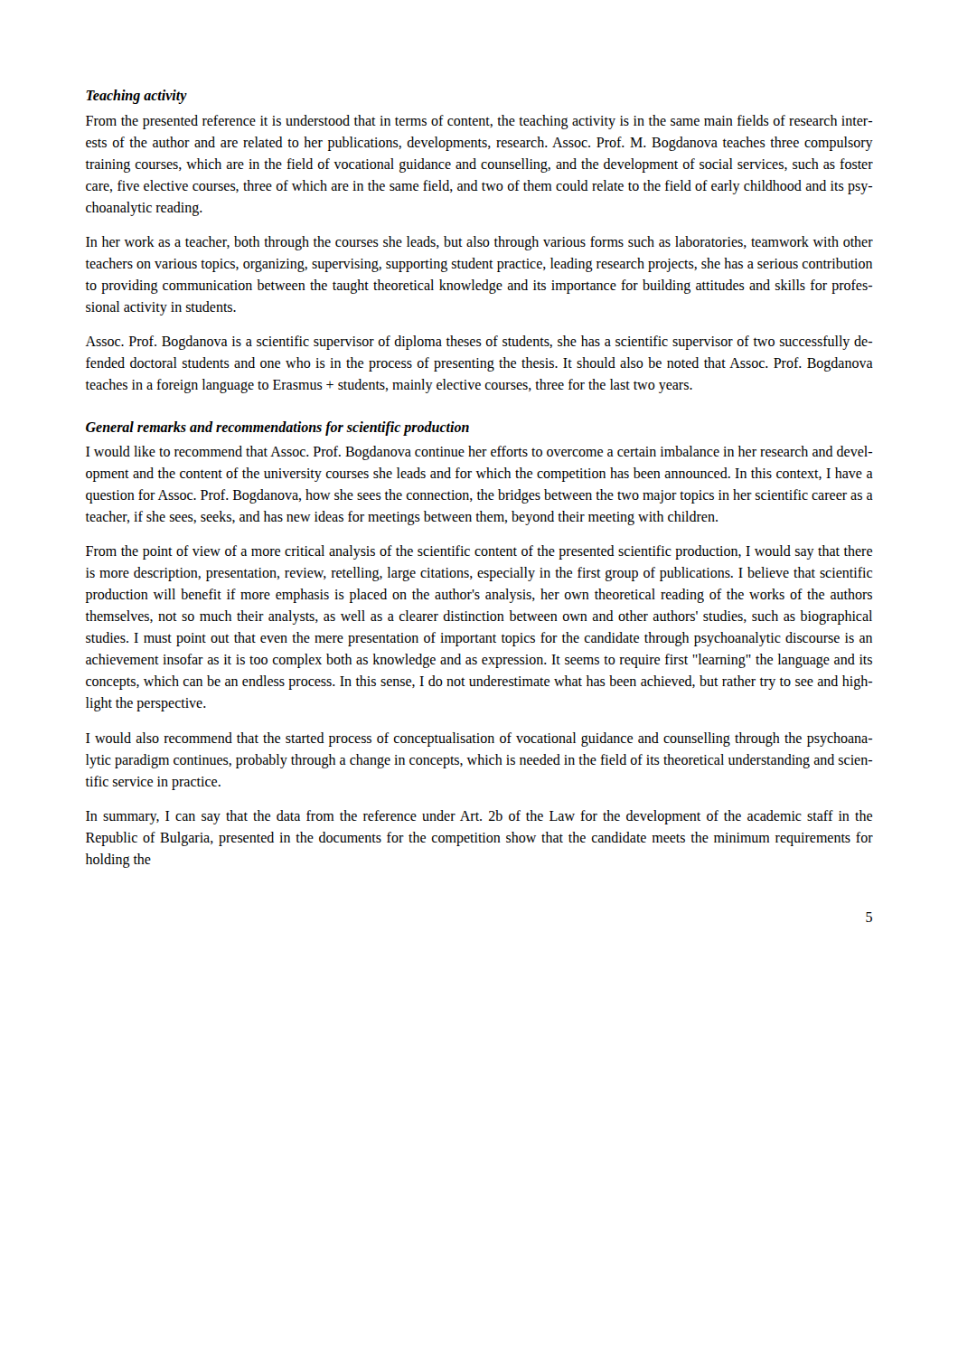Teaching activity
From the presented reference it is understood that in terms of content, the teaching activity is in the same main fields of research interests of the author and are related to her publications, developments, research. Assoc. Prof. M. Bogdanova teaches three compulsory training courses, which are in the field of vocational guidance and counselling, and the development of social services, such as foster care, five elective courses, three of which are in the same field, and two of them could relate to the field of early childhood and its psychoanalytic reading.
In her work as a teacher, both through the courses she leads, but also through various forms such as laboratories, teamwork with other teachers on various topics, organizing, supervising, supporting student practice, leading research projects, she has a serious contribution to providing communication between the taught theoretical knowledge and its importance for building attitudes and skills for professional activity in students.
Assoc. Prof. Bogdanova is a scientific supervisor of diploma theses of students, she has a scientific supervisor of two successfully defended doctoral students and one who is in the process of presenting the thesis. It should also be noted that Assoc. Prof. Bogdanova teaches in a foreign language to Erasmus + students, mainly elective courses, three for the last two years.
General remarks and recommendations for scientific production
I would like to recommend that Assoc. Prof. Bogdanova continue her efforts to overcome a certain imbalance in her research and development and the content of the university courses she leads and for which the competition has been announced. In this context, I have a question for Assoc. Prof. Bogdanova, how she sees the connection, the bridges between the two major topics in her scientific career as a teacher, if she sees, seeks, and has new ideas for meetings between them, beyond their meeting with children.
From the point of view of a more critical analysis of the scientific content of the presented scientific production, I would say that there is more description, presentation, review, retelling, large citations, especially in the first group of publications. I believe that scientific production will benefit if more emphasis is placed on the author's analysis, her own theoretical reading of the works of the authors themselves, not so much their analysts, as well as a clearer distinction between own and other authors' studies, such as biographical studies. I must point out that even the mere presentation of important topics for the candidate through psychoanalytic discourse is an achievement insofar as it is too complex both as knowledge and as expression. It seems to require first "learning" the language and its concepts, which can be an endless process. In this sense, I do not underestimate what has been achieved, but rather try to see and highlight the perspective.
I would also recommend that the started process of conceptualisation of vocational guidance and counselling through the psychoanalytic paradigm continues, probably through a change in concepts, which is needed in the field of its theoretical understanding and scientific service in practice.
In summary, I can say that the data from the reference under Art. 2b of the Law for the development of the academic staff in the Republic of Bulgaria, presented in the documents for the competition show that the candidate meets the minimum requirements for holding the
5